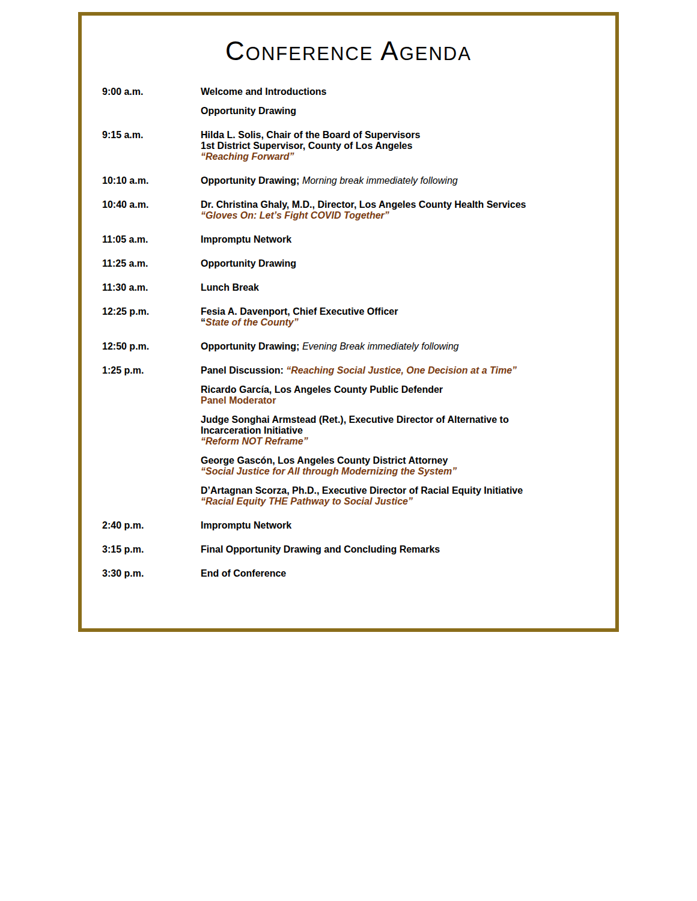Conference Agenda
| 9:00 a.m. | Welcome and Introductions Opportunity Drawing |
| 9:15 a.m. | Hilda L. Solis, Chair of the Board of Supervisors 1st District Supervisor, County of Los Angeles “Reaching Forward” |
| 10:10 a.m. | Opportunity Drawing; Morning break immediately following |
| 10:40 a.m. | Dr. Christina Ghaly, M.D., Director, Los Angeles County Health Services “Gloves On: Let’s Fight COVID Together” |
| 11:05 a.m. | Impromptu Network |
| 11:25 a.m. | Opportunity Drawing |
| 11:30 a.m. | Lunch Break |
| 12:25 p.m. | Fesia A. Davenport, Chief Executive Officer “ State of the County” |
| 12:50 p.m. | Opportunity Drawing; Evening Break immediately following |
| 1:25 p.m. | Panel Discussion: “Reaching Social Justice, One Decision at a Time” Ricardo García, Los Angeles County Public Defender Panel Moderator Judge Songhai Armstead (Ret.), Executive Director of Alternative to Incarceration Initiative “Reform NOT Reframe” George Gascón, Los Angeles County District Attorney “Social Justice for All through Modernizing the System” D’Artagnan Scorza, Ph.D., Executive Director of Racial Equity Initiative “Racial Equity THE Pathway to Social Justice” |
| 2:40 p.m. | Impromptu Network |
| 3:15 p.m. | Final Opportunity Drawing and Concluding Remarks |
| 3:30 p.m. | End of Conference |